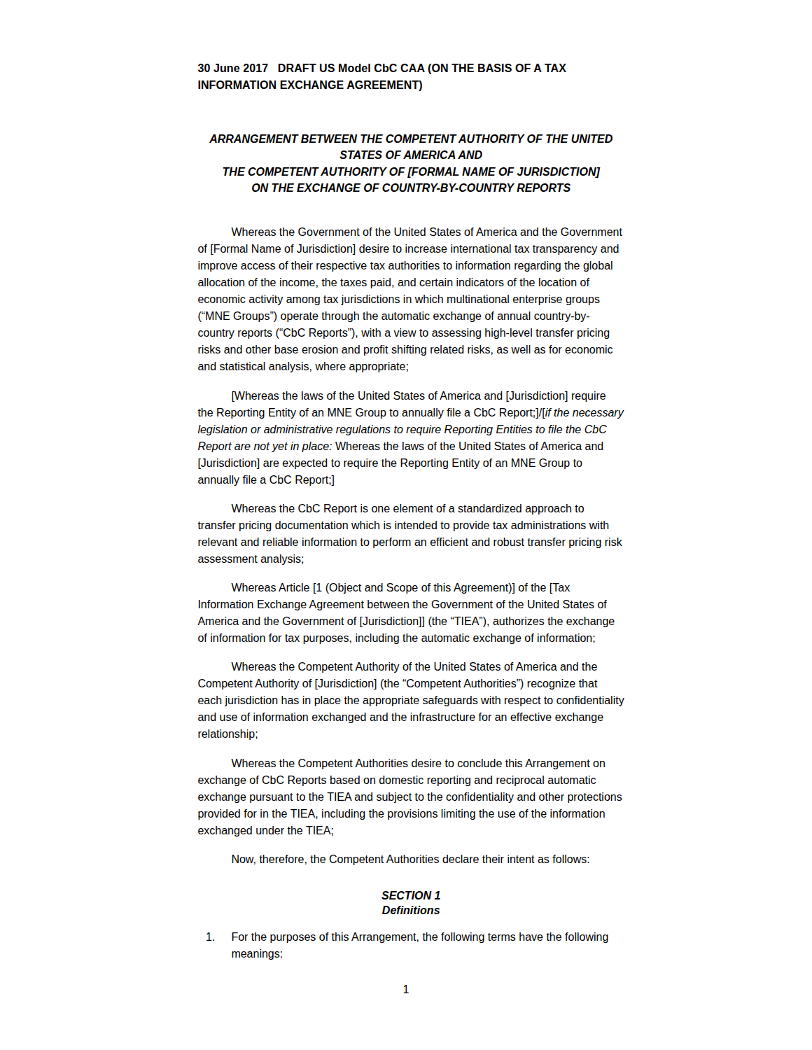30 June 2017 DRAFT US Model CbC CAA (ON THE BASIS OF A TAX INFORMATION EXCHANGE AGREEMENT)
ARRANGEMENT BETWEEN THE COMPETENT AUTHORITY OF THE UNITED STATES OF AMERICA AND THE COMPETENT AUTHORITY OF [FORMAL NAME OF JURISDICTION] ON THE EXCHANGE OF COUNTRY-BY-COUNTRY REPORTS
Whereas the Government of the United States of America and the Government of [Formal Name of Jurisdiction] desire to increase international tax transparency and improve access of their respective tax authorities to information regarding the global allocation of the income, the taxes paid, and certain indicators of the location of economic activity among tax jurisdictions in which multinational enterprise groups (“MNE Groups”) operate through the automatic exchange of annual country-by-country reports (“CbC Reports”), with a view to assessing high-level transfer pricing risks and other base erosion and profit shifting related risks, as well as for economic and statistical analysis, where appropriate;
[Whereas the laws of the United States of America and [Jurisdiction] require the Reporting Entity of an MNE Group to annually file a CbC Report;]/[if the necessary legislation or administrative regulations to require Reporting Entities to file the CbC Report are not yet in place: Whereas the laws of the United States of America and [Jurisdiction] are expected to require the Reporting Entity of an MNE Group to annually file a CbC Report;]
Whereas the CbC Report is one element of a standardized approach to transfer pricing documentation which is intended to provide tax administrations with relevant and reliable information to perform an efficient and robust transfer pricing risk assessment analysis;
Whereas Article [1 (Object and Scope of this Agreement)] of the [Tax Information Exchange Agreement between the Government of the United States of America and the Government of [Jurisdiction]] (the “TIEA”), authorizes the exchange of information for tax purposes, including the automatic exchange of information;
Whereas the Competent Authority of the United States of America and the Competent Authority of [Jurisdiction] (the “Competent Authorities”) recognize that each jurisdiction has in place the appropriate safeguards with respect to confidentiality and use of information exchanged and the infrastructure for an effective exchange relationship;
Whereas the Competent Authorities desire to conclude this Arrangement on exchange of CbC Reports based on domestic reporting and reciprocal automatic exchange pursuant to the TIEA and subject to the confidentiality and other protections provided for in the TIEA, including the provisions limiting the use of the information exchanged under the TIEA;
Now, therefore, the Competent Authorities declare their intent as follows:
SECTION 1 Definitions
1.
For the purposes of this Arrangement, the following terms have the following meanings:
1